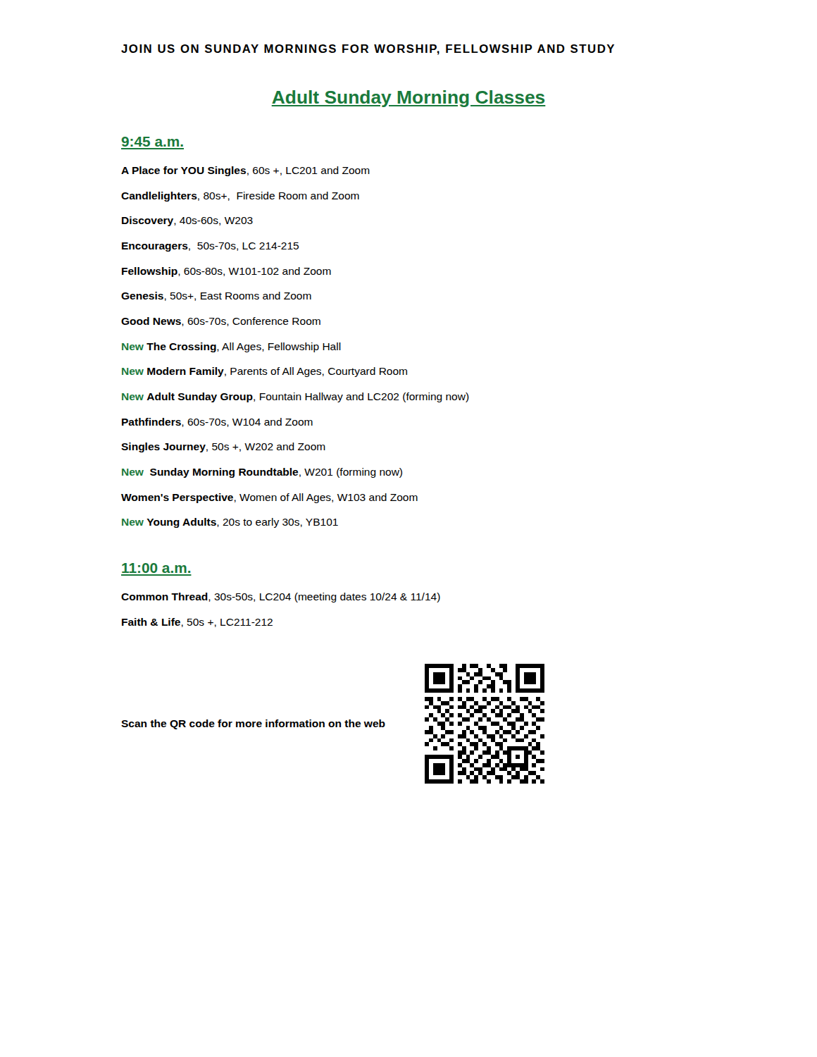JOIN US ON SUNDAY MORNINGS FOR WORSHIP, FELLOWSHIP AND STUDY
Adult Sunday Morning Classes
9:45 a.m.
A Place for YOU Singles, 60s +, LC201 and Zoom
Candlelighters, 80s+, Fireside Room and Zoom
Discovery, 40s-60s, W203
Encouragers, 50s-70s, LC 214-215
Fellowship, 60s-80s, W101-102 and Zoom
Genesis, 50s+, East Rooms and Zoom
Good News, 60s-70s, Conference Room
New The Crossing, All Ages, Fellowship Hall
New Modern Family, Parents of All Ages, Courtyard Room
New Adult Sunday Group, Fountain Hallway and LC202 (forming now)
Pathfinders, 60s-70s, W104 and Zoom
Singles Journey, 50s +, W202 and Zoom
New Sunday Morning Roundtable, W201 (forming now)
Women's Perspective, Women of All Ages, W103 and Zoom
New Young Adults, 20s to early 30s, YB101
11:00 a.m.
Common Thread, 30s-50s, LC204 (meeting dates 10/24 & 11/14)
Faith & Life, 50s +, LC211-212
Scan the QR code for more information on the web